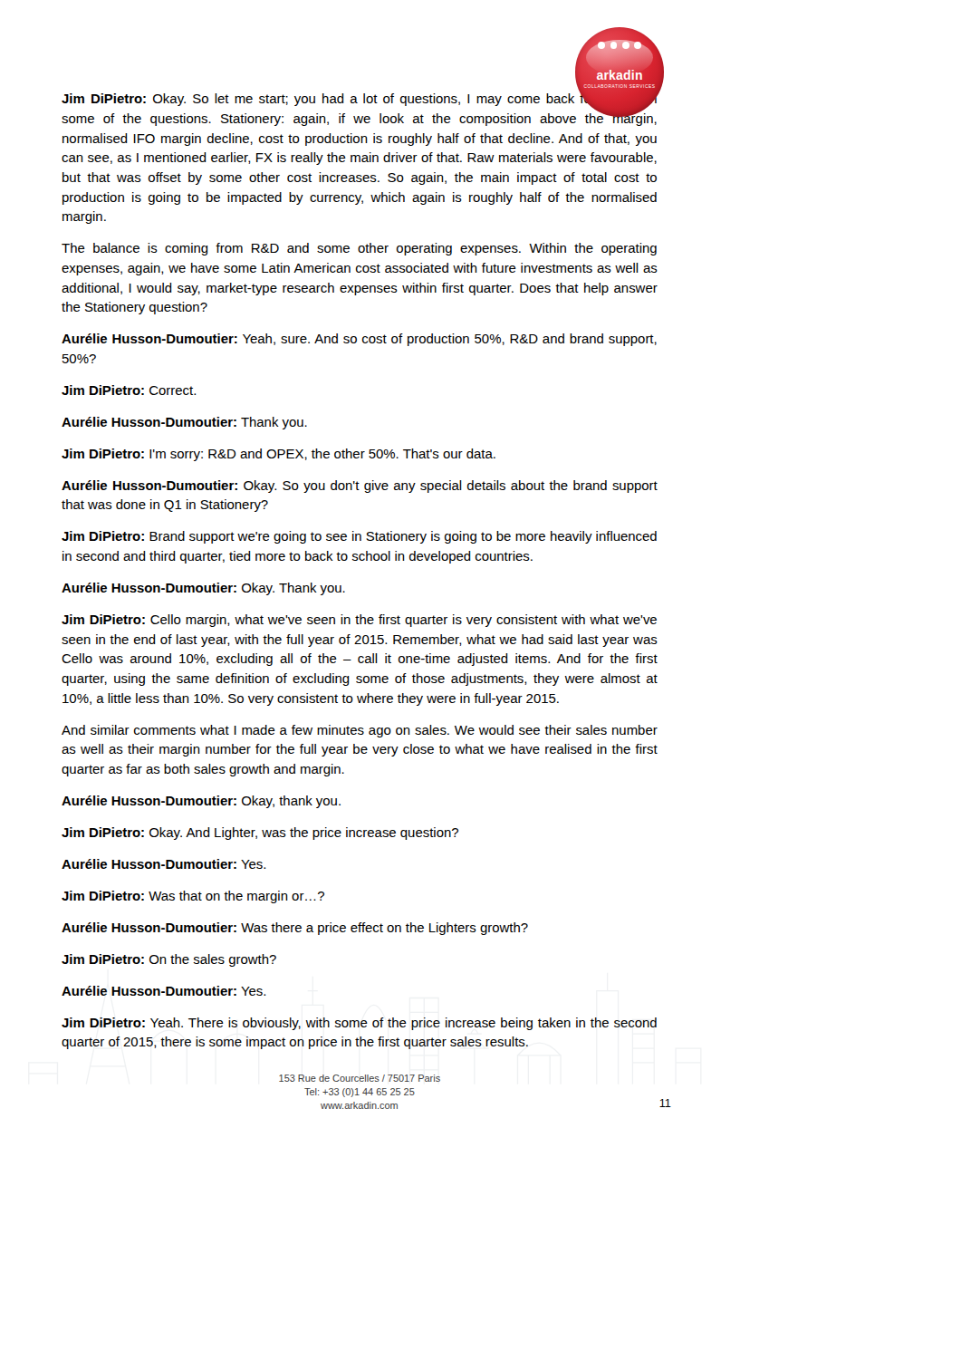arkadin
COLLABORATION SERVICES
Jim DiPietro: Okay. So let me start; you had a lot of questions, I may come back for clarity on some of the questions. Stationery: again, if we look at the composition above the margin, normalised IFO margin decline, cost to production is roughly half of that decline. And of that, you can see, as I mentioned earlier, FX is really the main driver of that. Raw materials were favourable, but that was offset by some other cost increases. So again, the main impact of total cost to production is going to be impacted by currency, which again is roughly half of the normalised margin.
The balance is coming from R&D and some other operating expenses. Within the operating expenses, again, we have some Latin American cost associated with future investments as well as additional, I would say, market-type research expenses within first quarter. Does that help answer the Stationery question?
Aurélie Husson-Dumoutier: Yeah, sure. And so cost of production 50%, R&D and brand support, 50%?
Jim DiPietro: Correct.
Aurélie Husson-Dumoutier: Thank you.
Jim DiPietro: I'm sorry: R&D and OPEX, the other 50%. That's our data.
Aurélie Husson-Dumoutier: Okay. So you don't give any special details about the brand support that was done in Q1 in Stationery?
Jim DiPietro: Brand support we're going to see in Stationery is going to be more heavily influenced in second and third quarter, tied more to back to school in developed countries.
Aurélie Husson-Dumoutier: Okay. Thank you.
Jim DiPietro: Cello margin, what we've seen in the first quarter is very consistent with what we've seen in the end of last year, with the full year of 2015. Remember, what we had said last year was Cello was around 10%, excluding all of the – call it one-time adjusted items. And for the first quarter, using the same definition of excluding some of those adjustments, they were almost at 10%, a little less than 10%. So very consistent to where they were in full-year 2015.
And similar comments what I made a few minutes ago on sales. We would see their sales number as well as their margin number for the full year be very close to what we have realised in the first quarter as far as both sales growth and margin.
Aurélie Husson-Dumoutier: Okay, thank you.
Jim DiPietro: Okay. And Lighter, was the price increase question?
Aurélie Husson-Dumoutier: Yes.
Jim DiPietro: Was that on the margin or…?
Aurélie Husson-Dumoutier: Was there a price effect on the Lighters growth?
Jim DiPietro: On the sales growth?
Aurélie Husson-Dumoutier: Yes.
Jim DiPietro: Yeah. There is obviously, with some of the price increase being taken in the second quarter of 2015, there is some impact on price in the first quarter sales results.
153 Rue de Courcelles / 75017 Paris
Tel: +33 (0)1 44 65 25 25
www.arkadin.com
11